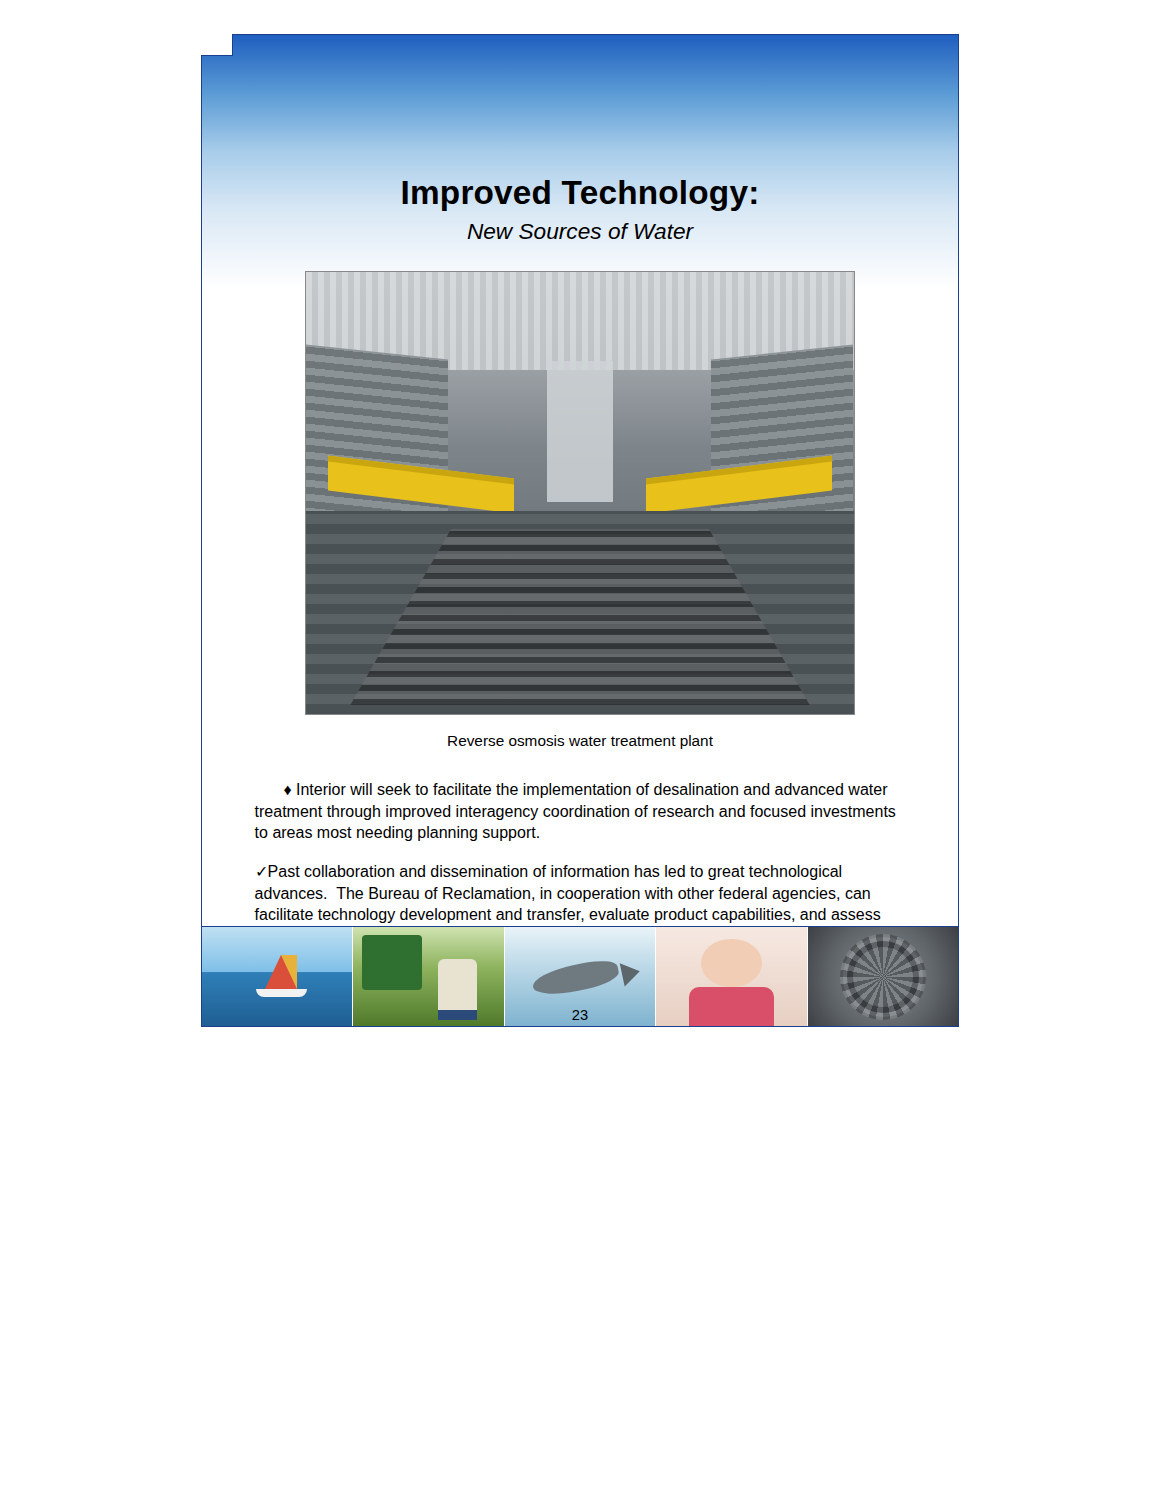Improved Technology:
New Sources of Water
Reverse osmosis water treatment plant
♦ Interior will seek to facilitate the implementation of desalination and advanced water treatment through improved interagency coordination of research and focused investments to areas most needing planning support.
✓Past collaboration and dissemination of information has led to great technological advances. The Bureau of Reclamation, in cooperation with other federal agencies, can facilitate technology development and transfer, evaluate product capabilities, and assess research gaps and new technologies.
23